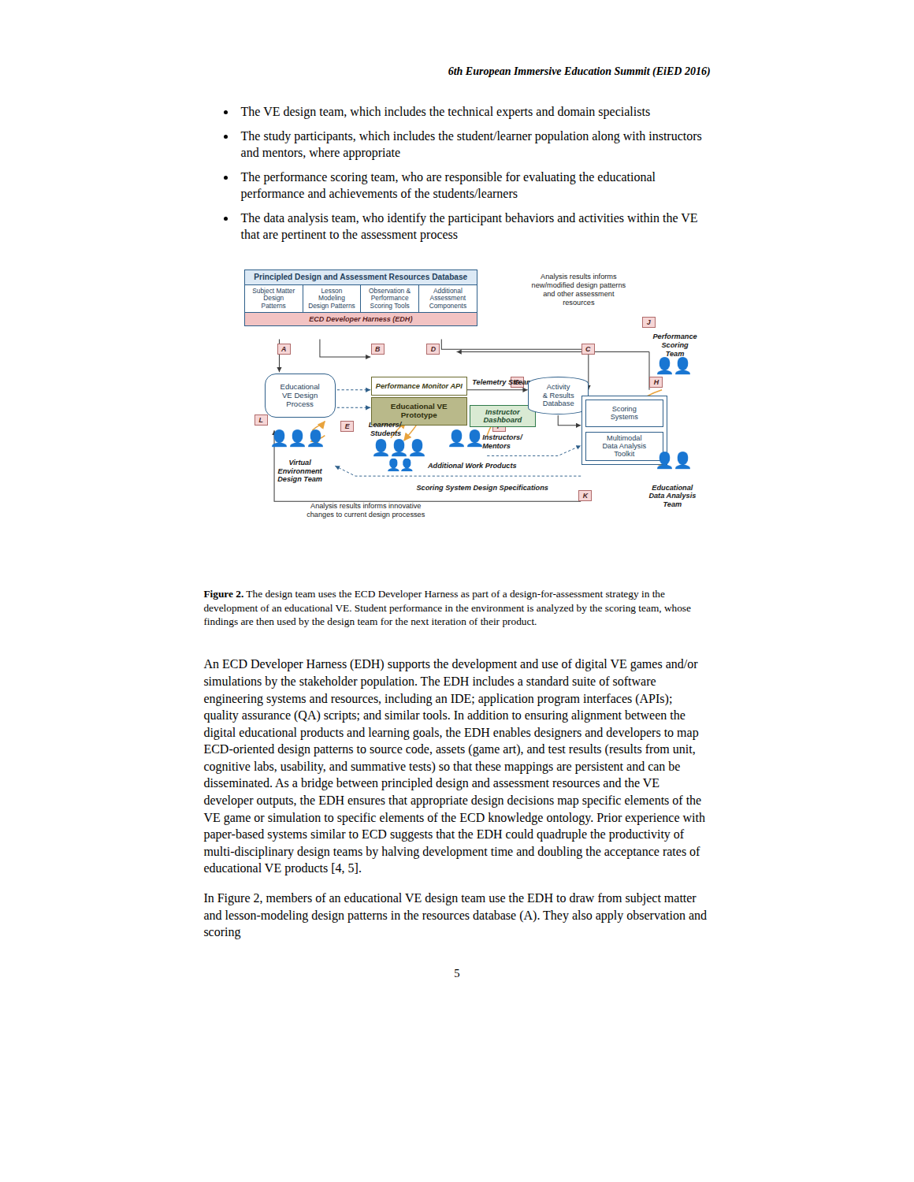6th European Immersive Education Summit (EiED 2016)
The VE design team, which includes the technical experts and domain specialists
The study participants, which includes the student/learner population along with instructors and mentors, where appropriate
The performance scoring team, who are responsible for evaluating the educational performance and achievements of the students/learners
The data analysis team, who identify the participant behaviors and activities within the VE that are pertinent to the assessment process
Principled Design and Assessment Resources Database
Subject Matter
Design
Patterns
Lesson
Modeling
Design Patterns
Observation &
Performance
Scoring Tools
Additional
Assessment
Components
ECD Developer Harness (EDH)
Analysis results informs
new/modified design patterns
and other assessment
resources
A
B
D
C
J
G
H
L
E
F
I
K
Educational
VE Design
Process
Performance Monitor API
Educational VE
Prototype
Instructor
Dashboard
Telemetry Stream
Activity
& Results
Database
Scoring
Systems
Multimodal
Data Analysis
Toolkit
Performance
Scoring
Team
👤👤
👤👤
Educational
Data Analysis
Team
👤👤👤
Virtual
Environment
Design Team
Learners/
Students
👤👤👤
👤👤
👤👤
Instructors/
Mentors
Additional Work Products
Scoring System Design Specifications
Analysis results informs innovative
changes to current design processes
Figure 2. The design team uses the ECD Developer Harness as part of a design-for-assessment strategy in the development of an educational VE. Student performance in the environment is analyzed by the scoring team, whose findings are then used by the design team for the next iteration of their product.
An ECD Developer Harness (EDH) supports the development and use of digital VE games and/or simulations by the stakeholder population. The EDH includes a standard suite of software engineering systems and resources, including an IDE; application program interfaces (APIs); quality assurance (QA) scripts; and similar tools. In addition to ensuring alignment between the digital educational products and learning goals, the EDH enables designers and developers to map ECD-oriented design patterns to source code, assets (game art), and test results (results from unit, cognitive labs, usability, and summative tests) so that these mappings are persistent and can be disseminated. As a bridge between principled design and assessment resources and the VE developer outputs, the EDH ensures that appropriate design decisions map specific elements of the VE game or simulation to specific elements of the ECD knowledge ontology. Prior experience with paper-based systems similar to ECD suggests that the EDH could quadruple the productivity of multi-disciplinary design teams by halving development time and doubling the acceptance rates of educational VE products [4, 5].
In Figure 2, members of an educational VE design team use the EDH to draw from subject matter and lesson-modeling design patterns in the resources database (A). They also apply observation and scoring
5